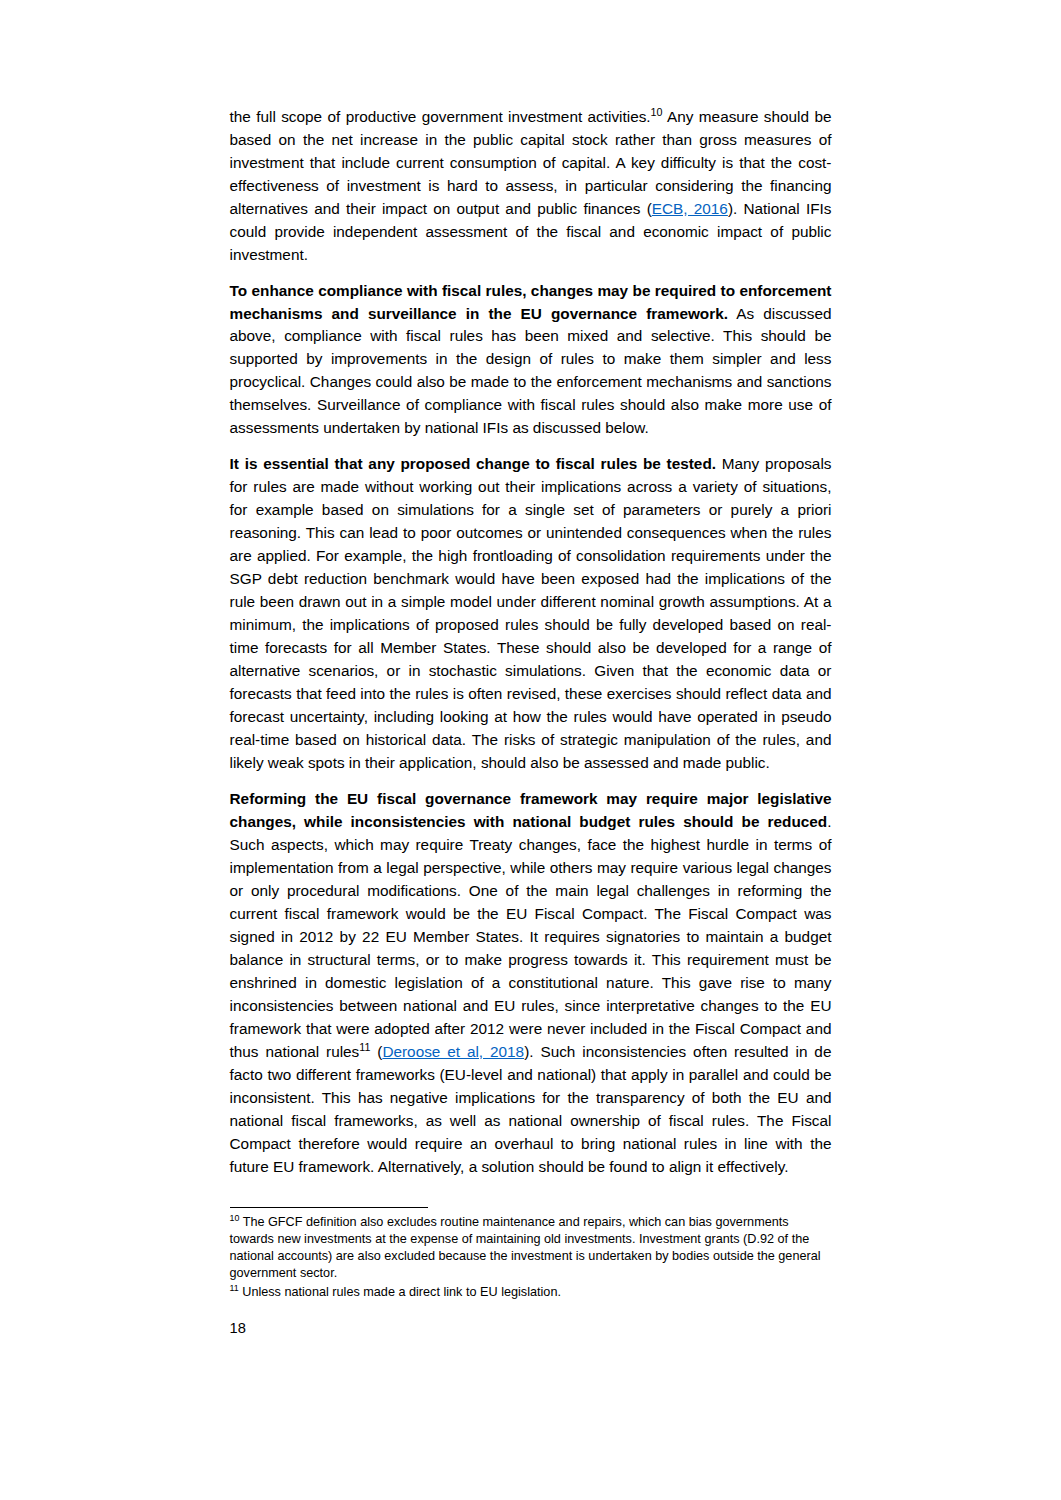the full scope of productive government investment activities.10 Any measure should be based on the net increase in the public capital stock rather than gross measures of investment that include current consumption of capital. A key difficulty is that the cost-effectiveness of investment is hard to assess, in particular considering the financing alternatives and their impact on output and public finances (ECB, 2016). National IFIs could provide independent assessment of the fiscal and economic impact of public investment.
To enhance compliance with fiscal rules, changes may be required to enforcement mechanisms and surveillance in the EU governance framework. As discussed above, compliance with fiscal rules has been mixed and selective. This should be supported by improvements in the design of rules to make them simpler and less procyclical. Changes could also be made to the enforcement mechanisms and sanctions themselves. Surveillance of compliance with fiscal rules should also make more use of assessments undertaken by national IFIs as discussed below.
It is essential that any proposed change to fiscal rules be tested. Many proposals for rules are made without working out their implications across a variety of situations, for example based on simulations for a single set of parameters or purely a priori reasoning. This can lead to poor outcomes or unintended consequences when the rules are applied. For example, the high frontloading of consolidation requirements under the SGP debt reduction benchmark would have been exposed had the implications of the rule been drawn out in a simple model under different nominal growth assumptions. At a minimum, the implications of proposed rules should be fully developed based on real-time forecasts for all Member States. These should also be developed for a range of alternative scenarios, or in stochastic simulations. Given that the economic data or forecasts that feed into the rules is often revised, these exercises should reflect data and forecast uncertainty, including looking at how the rules would have operated in pseudo real-time based on historical data. The risks of strategic manipulation of the rules, and likely weak spots in their application, should also be assessed and made public.
Reforming the EU fiscal governance framework may require major legislative changes, while inconsistencies with national budget rules should be reduced. Such aspects, which may require Treaty changes, face the highest hurdle in terms of implementation from a legal perspective, while others may require various legal changes or only procedural modifications. One of the main legal challenges in reforming the current fiscal framework would be the EU Fiscal Compact. The Fiscal Compact was signed in 2012 by 22 EU Member States. It requires signatories to maintain a budget balance in structural terms, or to make progress towards it. This requirement must be enshrined in domestic legislation of a constitutional nature. This gave rise to many inconsistencies between national and EU rules, since interpretative changes to the EU framework that were adopted after 2012 were never included in the Fiscal Compact and thus national rules11 (Deroose et al, 2018). Such inconsistencies often resulted in de facto two different frameworks (EU-level and national) that apply in parallel and could be inconsistent. This has negative implications for the transparency of both the EU and national fiscal frameworks, as well as national ownership of fiscal rules. The Fiscal Compact therefore would require an overhaul to bring national rules in line with the future EU framework. Alternatively, a solution should be found to align it effectively.
10 The GFCF definition also excludes routine maintenance and repairs, which can bias governments towards new investments at the expense of maintaining old investments. Investment grants (D.92 of the national accounts) are also excluded because the investment is undertaken by bodies outside the general government sector.
11 Unless national rules made a direct link to EU legislation.
18